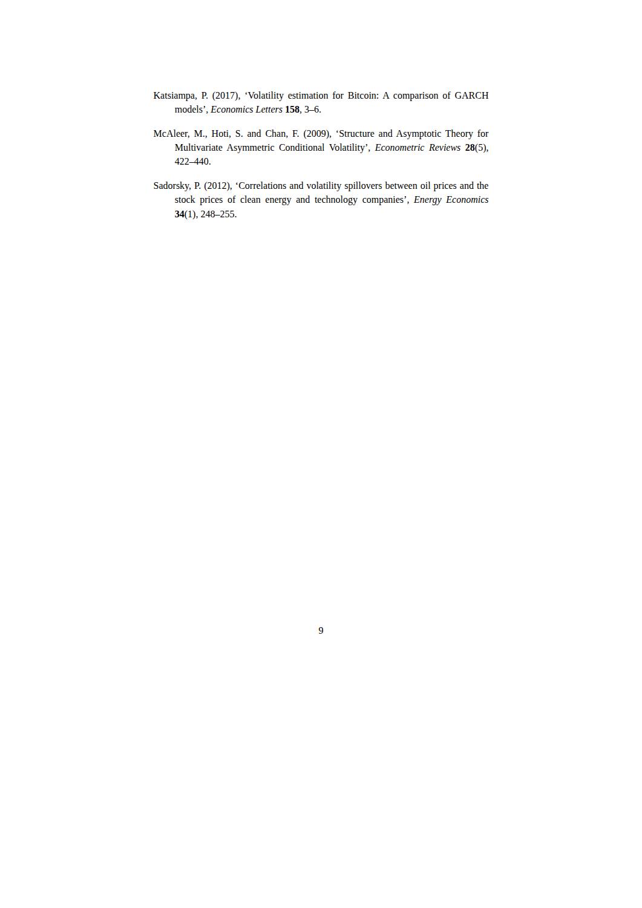Katsiampa, P. (2017), ‘Volatility estimation for Bitcoin: A comparison of GARCH models’, Economics Letters 158, 3–6.
McAleer, M., Hoti, S. and Chan, F. (2009), ‘Structure and Asymptotic Theory for Multivariate Asymmetric Conditional Volatility’, Econometric Reviews 28(5), 422–440.
Sadorsky, P. (2012), ‘Correlations and volatility spillovers between oil prices and the stock prices of clean energy and technology companies’, Energy Economics 34(1), 248–255.
9